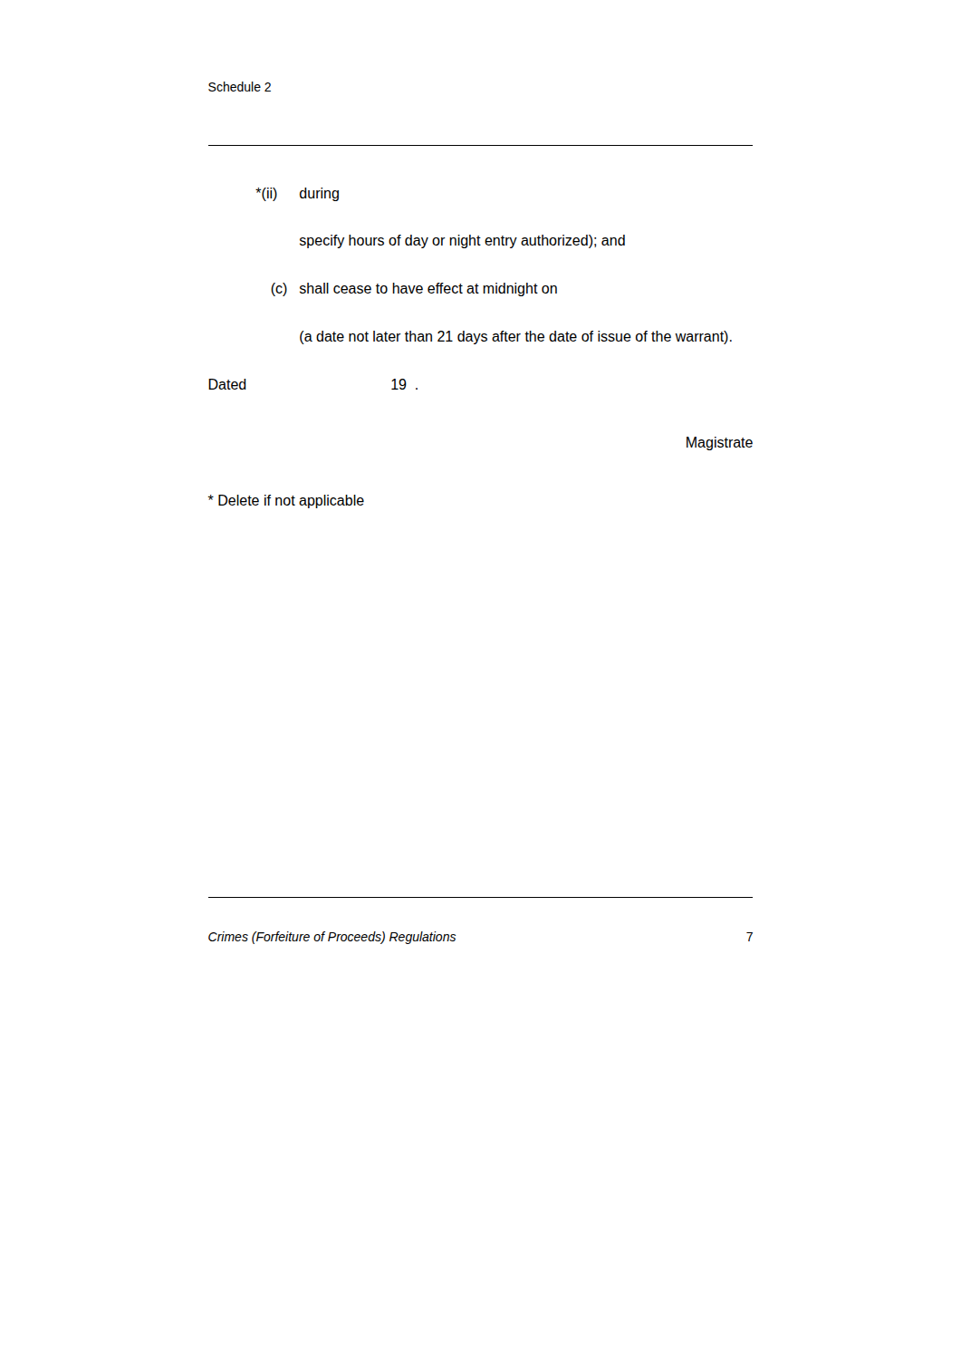Schedule 2
*(ii)
during
specify hours of day or night entry authorized); and
(c)
shall cease to have effect at midnight on
(a date not later than 21 days after the date of issue of the warrant).
Dated 19 .
Magistrate
* Delete if not applicable
Crimes (Forfeiture of Proceeds) Regulations 7